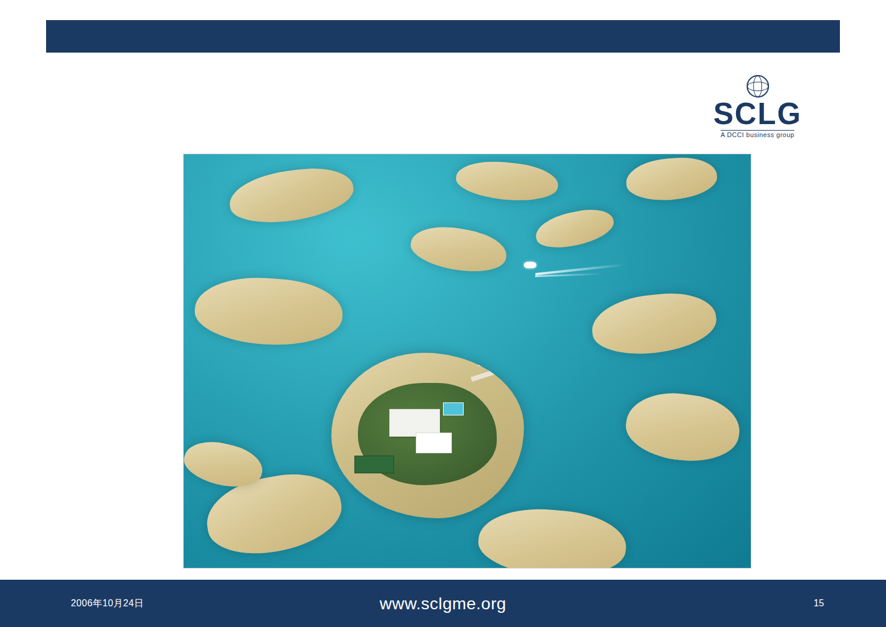SCLG
A DCCI business group
2006年10月24日 www.sclgme.org 15